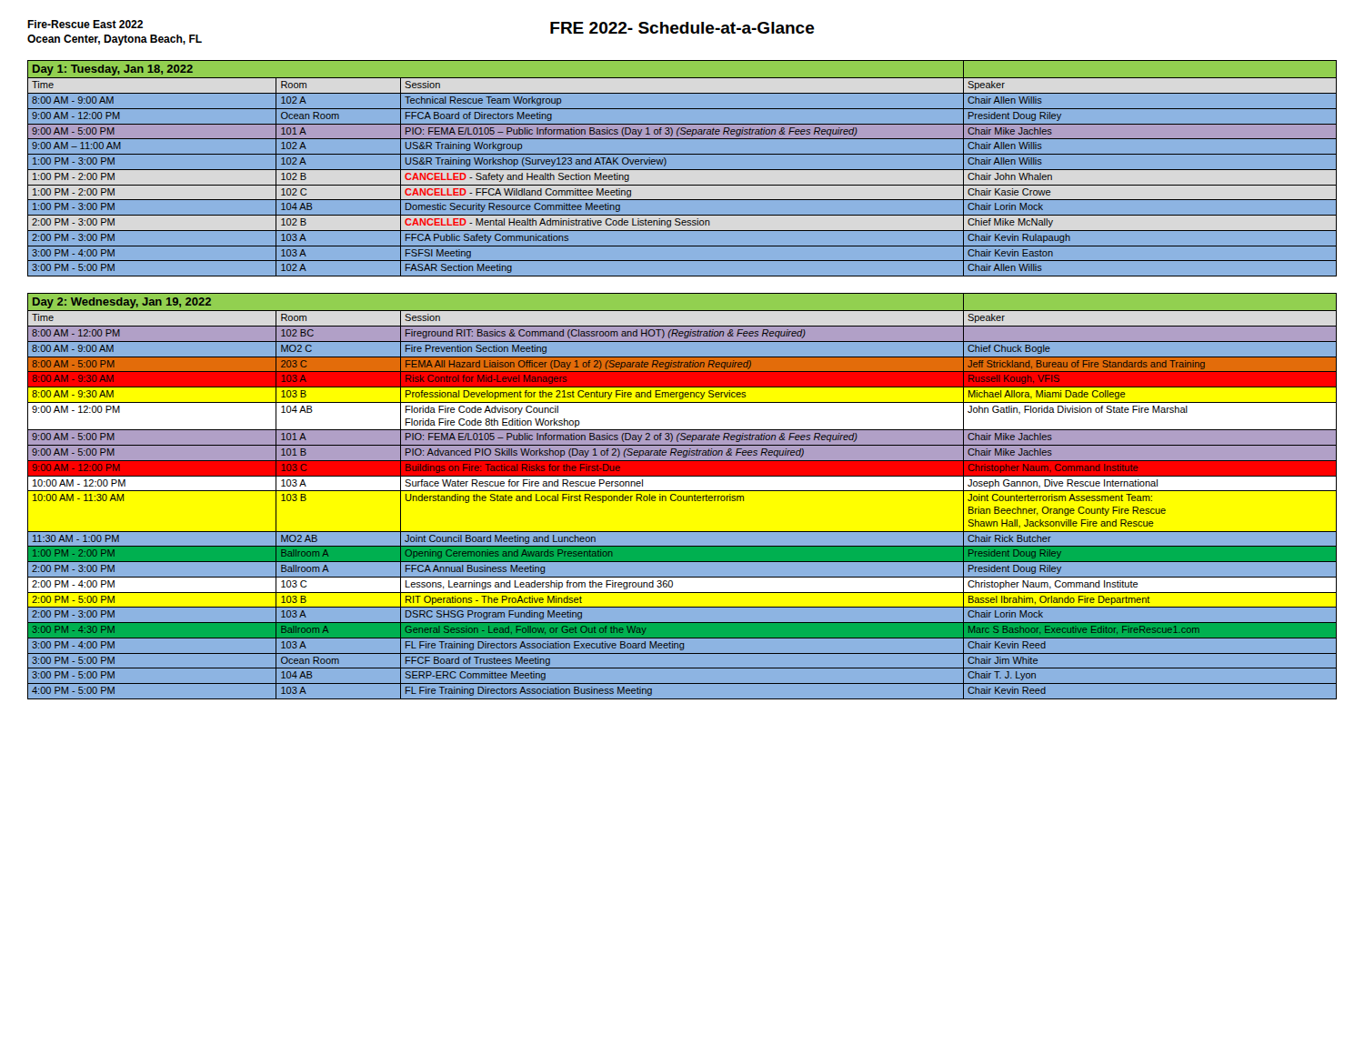Fire-Rescue East 2022
Ocean Center, Daytona Beach, FL
FRE 2022- Schedule-at-a-Glance
| Day 1: Tuesday, Jan 18, 2022 | |
| Time | Room | Session | Speaker |
| 8:00 AM - 9:00 AM | 102 A | Technical Rescue Team Workgroup | Chair Allen Willis |
| 9:00 AM - 12:00 PM | Ocean Room | FFCA Board of Directors Meeting | President Doug Riley |
| 9:00 AM - 5:00 PM | 101 A | PIO: FEMA E/L0105 – Public Information Basics (Day 1 of 3) (Separate Registration & Fees Required) | Chair Mike Jachles |
| 9:00 AM – 11:00 AM | 102 A | US&R Training Workgroup | Chair Allen Willis |
| 1:00 PM - 3:00 PM | 102 A | US&R Training Workshop (Survey123 and ATAK Overview) | Chair Allen Willis |
| 1:00 PM - 2:00 PM | 102 B | CANCELLED - Safety and Health Section Meeting | Chair John Whalen |
| 1:00 PM - 2:00 PM | 102 C | CANCELLED - FFCA Wildland Committee Meeting | Chair Kasie Crowe |
| 1:00 PM - 3:00 PM | 104 AB | Domestic Security Resource Committee Meeting | Chair Lorin Mock |
| 2:00 PM - 3:00 PM | 102 B | CANCELLED - Mental Health Administrative Code Listening Session | Chief Mike McNally |
| 2:00 PM - 3:00 PM | 103 A | FFCA Public Safety Communications | Chair Kevin Rulapaugh |
| 3:00 PM - 4:00 PM | 103 A | FSFSI Meeting | Chair Kevin Easton |
| 3:00 PM - 5:00 PM | 102 A | FASAR Section Meeting | Chair Allen Willis |
| Day 2: Wednesday, Jan 19, 2022 | |
| Time | Room | Session | Speaker |
| 8:00 AM - 12:00 PM | 102 BC | Fireground RIT: Basics & Command (Classroom and HOT) (Registration & Fees Required) | |
| 8:00 AM - 9:00 AM | MO2 C | Fire Prevention Section Meeting | Chief Chuck Bogle |
| 8:00 AM - 5:00 PM | 203 C | FEMA All Hazard Liaison Officer (Day 1 of 2) (Separate Registration Required) | Jeff Strickland, Bureau of Fire Standards and Training |
| 8:00 AM - 9:30 AM | 103 A | Risk Control for Mid-Level Managers | Russell Kough, VFIS |
| 8:00 AM - 9:30 AM | 103 B | Professional Development for the 21st Century Fire and Emergency Services | Michael Allora, Miami Dade College |
| 9:00 AM - 12:00 PM | 104 AB | Florida Fire Code Advisory Council Florida Fire Code 8th Edition Workshop | John Gatlin, Florida Division of State Fire Marshal |
| 9:00 AM - 5:00 PM | 101 A | PIO: FEMA E/L0105 – Public Information Basics (Day 2 of 3) (Separate Registration & Fees Required) | Chair Mike Jachles |
| 9:00 AM - 5:00 PM | 101 B | PIO: Advanced PIO Skills Workshop (Day 1 of 2) (Separate Registration & Fees Required) | Chair Mike Jachles |
| 9:00 AM - 12:00 PM | 103 C | Buildings on Fire: Tactical Risks for the First-Due | Christopher Naum, Command Institute |
| 10:00 AM - 12:00 PM | 103 A | Surface Water Rescue for Fire and Rescue Personnel | Joseph Gannon, Dive Rescue International |
| 10:00 AM - 11:30 AM | 103 B | Understanding the State and Local First Responder Role in Counterterrorism | Joint Counterterrorism Assessment Team: Brian Beechner, Orange County Fire Rescue Shawn Hall, Jacksonville Fire and Rescue |
| 11:30 AM - 1:00 PM | MO2 AB | Joint Council Board Meeting and Luncheon | Chair Rick Butcher |
| 1:00 PM - 2:00 PM | Ballroom A | Opening Ceremonies and Awards Presentation | President Doug Riley |
| 2:00 PM - 3:00 PM | Ballroom A | FFCA Annual Business Meeting | President Doug Riley |
| 2:00 PM - 4:00 PM | 103 C | Lessons, Learnings and Leadership from the Fireground 360 | Christopher Naum, Command Institute |
| 2:00 PM - 5:00 PM | 103 B | RIT Operations - The ProActive Mindset | Bassel Ibrahim, Orlando Fire Department |
| 2:00 PM - 3:00 PM | 103 A | DSRC SHSG Program Funding Meeting | Chair Lorin Mock |
| 3:00 PM - 4:30 PM | Ballroom A | General Session - Lead, Follow, or Get Out of the Way | Marc S Bashoor, Executive Editor, FireRescue1.com |
| 3:00 PM - 4:00 PM | 103 A | FL Fire Training Directors Association Executive Board Meeting | Chair Kevin Reed |
| 3:00 PM - 5:00 PM | Ocean Room | FFCF Board of Trustees Meeting | Chair Jim White |
| 3:00 PM - 5:00 PM | 104 AB | SERP-ERC Committee Meeting | Chair T. J. Lyon |
| 4:00 PM - 5:00 PM | 103 A | FL Fire Training Directors Association Business Meeting | Chair Kevin Reed |